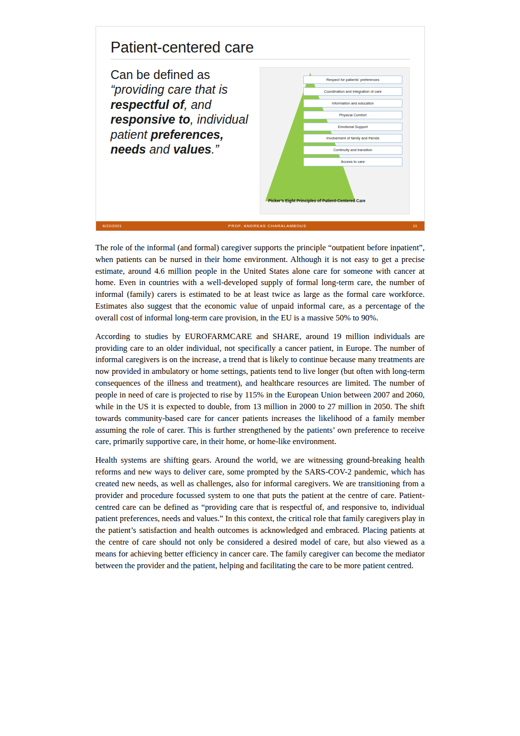Patient-centered care
Can be defined as “providing care that is respectful of, and responsive to, individual patient preferences, needs and values.”
Respect for patients’ preferences
Coordination and integration of care
Information and education
Physical Comfort
Emotional Support
Involvement of family and friends
Continuity and transition
Access to care
Picker’s Eight Principles of Patient-Centered Care
6/22/2021 PROF. ANDREAS CHARALAMBOUS 11
The role of the informal (and formal) caregiver supports the principle “outpatient before inpatient”, when patients can be nursed in their home environment. Although it is not easy to get a precise estimate, around 4.6 million people in the United States alone care for someone with cancer at home. Even in countries with a well-developed supply of formal long-term care, the number of informal (family) carers is estimated to be at least twice as large as the formal care workforce. Estimates also suggest that the economic value of unpaid informal care, as a percentage of the overall cost of informal long-term care provision, in the EU is a massive 50% to 90%.
According to studies by EUROFARMCARE and SHARE, around 19 million individuals are providing care to an older individual, not specifically a cancer patient, in Europe. The number of informal caregivers is on the increase, a trend that is likely to continue because many treatments are now provided in ambulatory or home settings, patients tend to live longer (but often with long-term consequences of the illness and treatment), and healthcare resources are limited. The number of people in need of care is projected to rise by 115% in the European Union between 2007 and 2060, while in the US it is expected to double, from 13 million in 2000 to 27 million in 2050. The shift towards community-based care for cancer patients increases the likelihood of a family member assuming the role of carer. This is further strengthened by the patients’ own preference to receive care, primarily supportive care, in their home, or home-like environment.
Health systems are shifting gears. Around the world, we are witnessing ground-breaking health reforms and new ways to deliver care, some prompted by the SARS-COV-2 pandemic, which has created new needs, as well as challenges, also for informal caregivers. We are transitioning from a provider and procedure focussed system to one that puts the patient at the centre of care. Patient-centred care can be defined as “providing care that is respectful of, and responsive to, individual patient preferences, needs and values.” In this context, the critical role that family caregivers play in the patient’s satisfaction and health outcomes is acknowledged and embraced. Placing patients at the centre of care should not only be considered a desired model of care, but also viewed as a means for achieving better efficiency in cancer care. The family caregiver can become the mediator between the provider and the patient, helping and facilitating the care to be more patient centred.